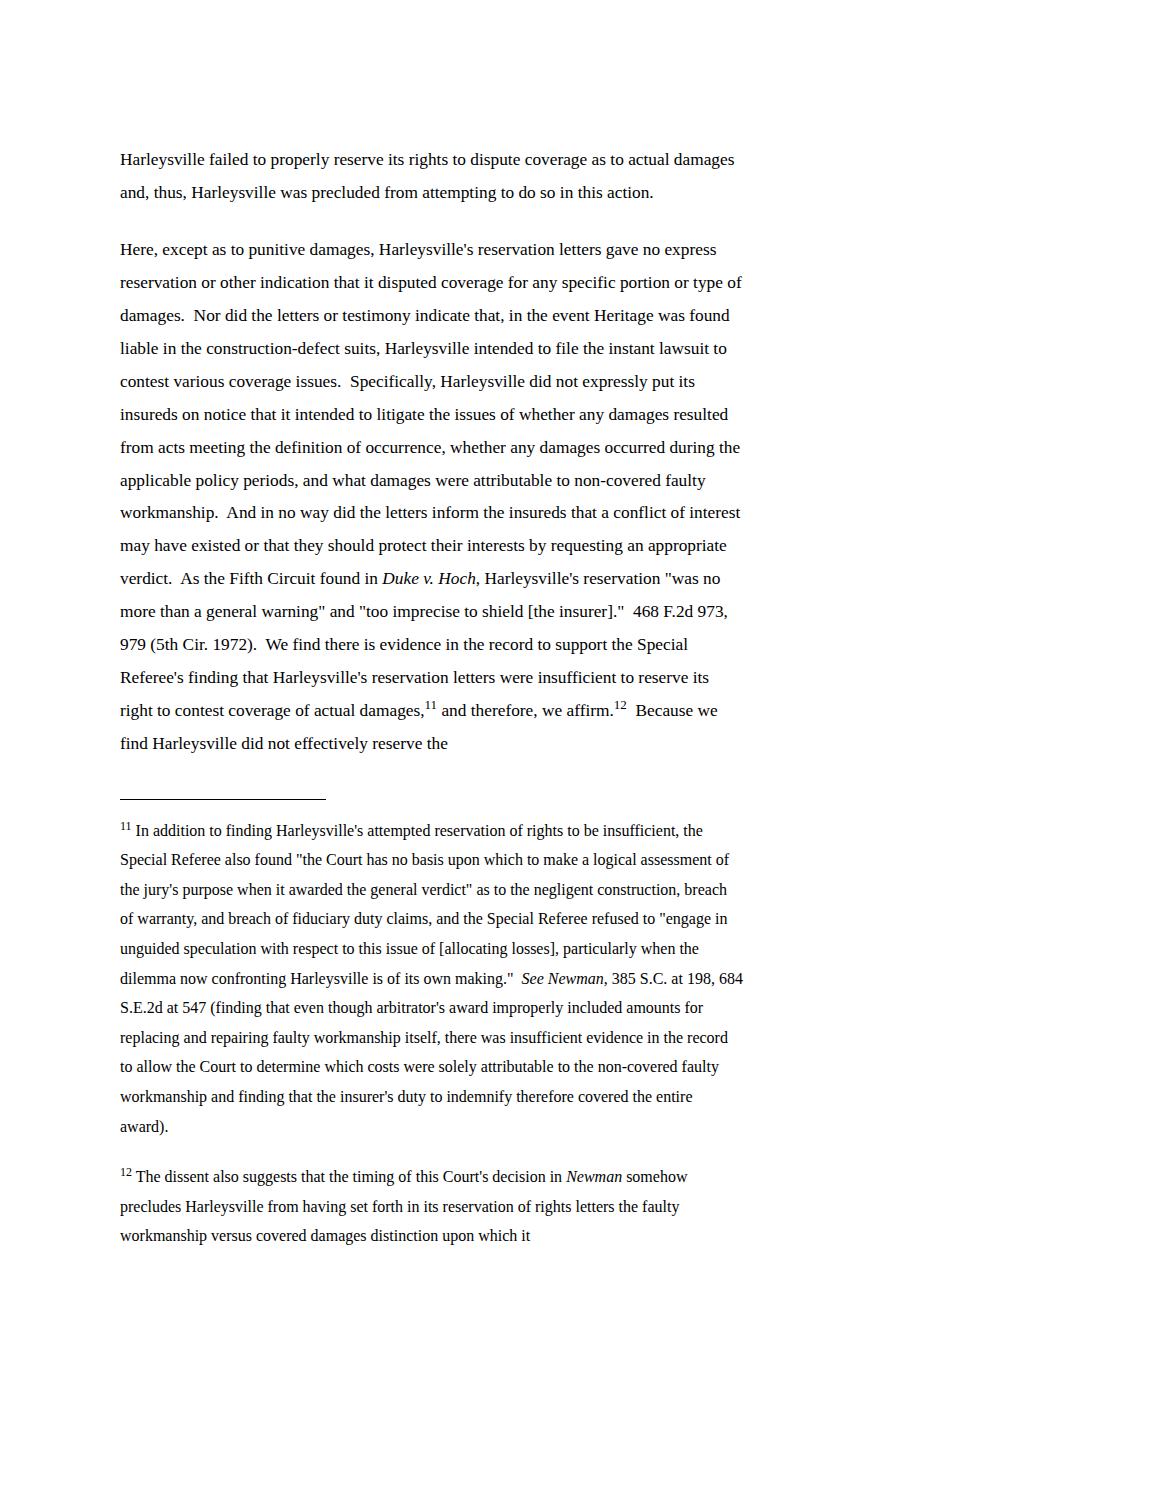Harleysville failed to properly reserve its rights to dispute coverage as to actual damages and, thus, Harleysville was precluded from attempting to do so in this action.
Here, except as to punitive damages, Harleysville's reservation letters gave no express reservation or other indication that it disputed coverage for any specific portion or type of damages. Nor did the letters or testimony indicate that, in the event Heritage was found liable in the construction-defect suits, Harleysville intended to file the instant lawsuit to contest various coverage issues. Specifically, Harleysville did not expressly put its insureds on notice that it intended to litigate the issues of whether any damages resulted from acts meeting the definition of occurrence, whether any damages occurred during the applicable policy periods, and what damages were attributable to non-covered faulty workmanship. And in no way did the letters inform the insureds that a conflict of interest may have existed or that they should protect their interests by requesting an appropriate verdict. As the Fifth Circuit found in Duke v. Hoch, Harleysville's reservation "was no more than a general warning" and "too imprecise to shield [the insurer]." 468 F.2d 973, 979 (5th Cir. 1972). We find there is evidence in the record to support the Special Referee's finding that Harleysville's reservation letters were insufficient to reserve its right to contest coverage of actual damages,11 and therefore, we affirm.12 Because we find Harleysville did not effectively reserve the
11 In addition to finding Harleysville's attempted reservation of rights to be insufficient, the Special Referee also found "the Court has no basis upon which to make a logical assessment of the jury's purpose when it awarded the general verdict" as to the negligent construction, breach of warranty, and breach of fiduciary duty claims, and the Special Referee refused to "engage in unguided speculation with respect to this issue of [allocating losses], particularly when the dilemma now confronting Harleysville is of its own making." See Newman, 385 S.C. at 198, 684 S.E.2d at 547 (finding that even though arbitrator's award improperly included amounts for replacing and repairing faulty workmanship itself, there was insufficient evidence in the record to allow the Court to determine which costs were solely attributable to the non-covered faulty workmanship and finding that the insurer's duty to indemnify therefore covered the entire award).
12 The dissent also suggests that the timing of this Court's decision in Newman somehow precludes Harleysville from having set forth in its reservation of rights letters the faulty workmanship versus covered damages distinction upon which it